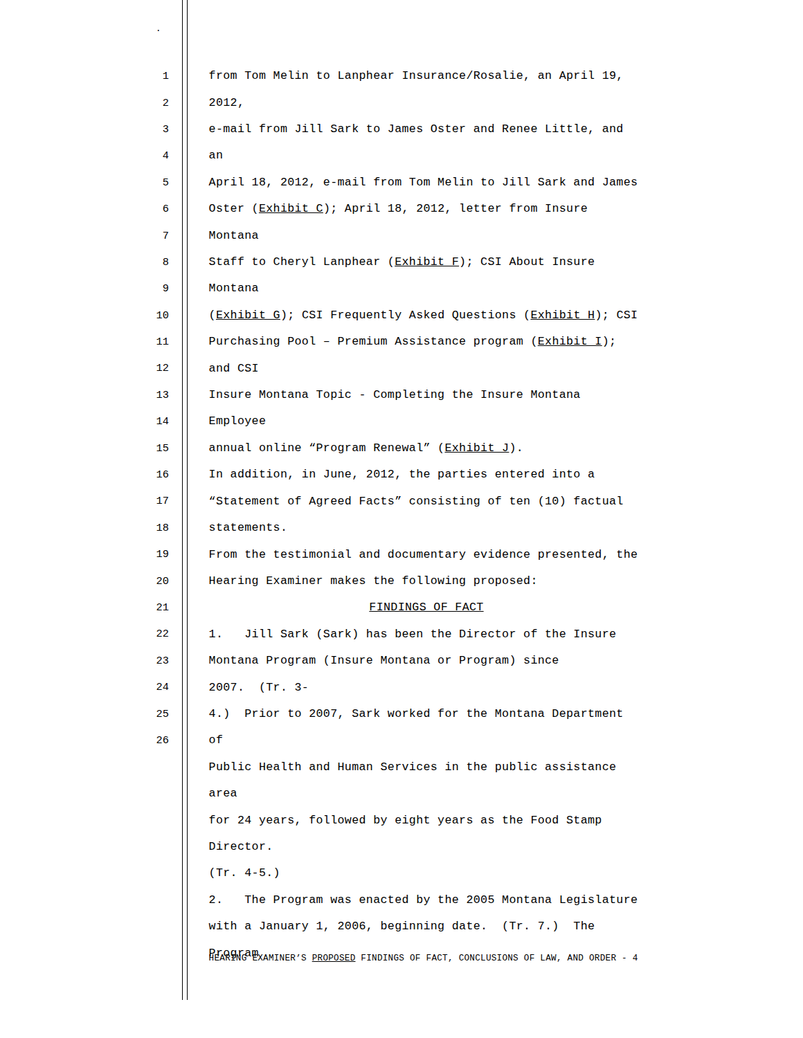.
1
2
3
4
5
6
7
8
9
10
11
12
13
14
15
16
17
18
19
20
21
22
23
24
25
26
from Tom Melin to Lanphear Insurance/Rosalie, an April 19, 2012,
e-mail from Jill Sark to James Oster and Renee Little, and an
April 18, 2012, e-mail from Tom Melin to Jill Sark and James
Oster (Exhibit C); April 18, 2012, letter from Insure Montana
Staff to Cheryl Lanphear (Exhibit F); CSI About Insure Montana
(Exhibit G); CSI Frequently Asked Questions (Exhibit H); CSI
Purchasing Pool – Premium Assistance program (Exhibit I); and CSI
Insure Montana Topic - Completing the Insure Montana Employee
annual online “Program Renewal” (Exhibit J).
In addition, in June, 2012, the parties entered into a
“Statement of Agreed Facts” consisting of ten (10) factual
statements.
From the testimonial and documentary evidence presented, the
Hearing Examiner makes the following proposed:
FINDINGS OF FACT
1. Jill Sark (Sark) has been the Director of the Insure
Montana Program (Insure Montana or Program) since 2007. (Tr. 3-
4.) Prior to 2007, Sark worked for the Montana Department of
Public Health and Human Services in the public assistance area
for 24 years, followed by eight years as the Food Stamp Director.
(Tr. 4-5.)
2. The Program was enacted by the 2005 Montana Legislature
with a January 1, 2006, beginning date. (Tr. 7.) The Program
HEARING EXAMINER’S PROPOSED FINDINGS OF FACT, CONCLUSIONS OF LAW, AND ORDER - 4